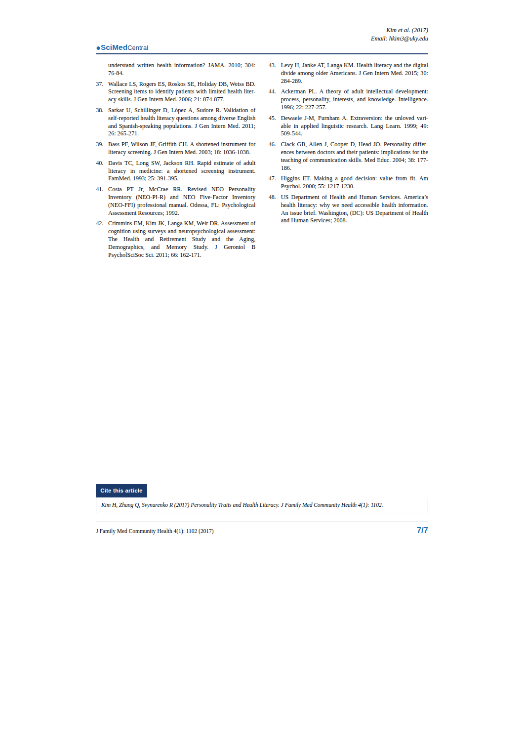Kim et al. (2017)
Email: hkim3@uky.edu
●Sci Med Central
understand written health information? JAMA. 2010; 304: 76-84.
37. Wallace LS, Rogers ES, Roskos SE, Holiday DB, Weiss BD. Screening items to identify patients with limited health literacy skills. J Gen Intern Med. 2006; 21: 874-877.
38. Sarkar U, Schillinger D, López A, Sudore R. Validation of self-reported health literacy questions among diverse English and Spanish-speaking populations. J Gen Intern Med. 2011; 26: 265-271.
39. Bass PF, Wilson JF, Griffith CH. A shortened instrument for literacy screening. J Gen Intern Med. 2003; 18: 1036-1038.
40. Davis TC, Long SW, Jackson RH. Rapid estimate of adult literacy in medicine: a shortened screening instrument. FamMed. 1993; 25: 391-395.
41. Costa PT Jr, McCrae RR. Revised NEO Personality Inventory (NEO-PI-R) and NEO Five-Factor Inventory (NEO-FFI) professional manual. Odessa, FL: Psychological Assessment Resources; 1992.
42. Crimmins EM, Kim JK, Langa KM, Weir DR. Assessment of cognition using surveys and neuropsychological assessment: The Health and Retirement Study and the Aging, Demographics, and Memory Study. J Gerontol B PsycholSciSoc Sci. 2011; 66: 162-171.
43. Levy H, Janke AT, Langa KM. Health literacy and the digital divide among older Americans. J Gen Intern Med. 2015; 30: 284-289.
44. Ackerman PL. A theory of adult intellectual development: process, personality, interests, and knowledge. Intelligence. 1996; 22: 227-257.
45. Dewaele J-M, Furnham A. Extraversion: the unloved variable in applied linguistic research. Lang Learn. 1999; 49: 509-544.
46. Clack GB, Allen J, Cooper D, Head JO. Personality differences between doctors and their patients: implications for the teaching of communication skills. Med Educ. 2004; 38: 177-186.
47. Higgins ET. Making a good decision: value from fit. Am Psychol. 2000; 55: 1217-1230.
48. US Department of Health and Human Services. America’s health literacy: why we need accessible health information. An issue brief. Washington, (DC): US Department of Health and Human Services; 2008.
Cite this article
Kim H, Zhang Q, Svynarenko R (2017) Personality Traits and Health Literacy. J Family Med Community Health 4(1): 1102.
J Family Med Community Health 4(1): 1102 (2017)
7/7